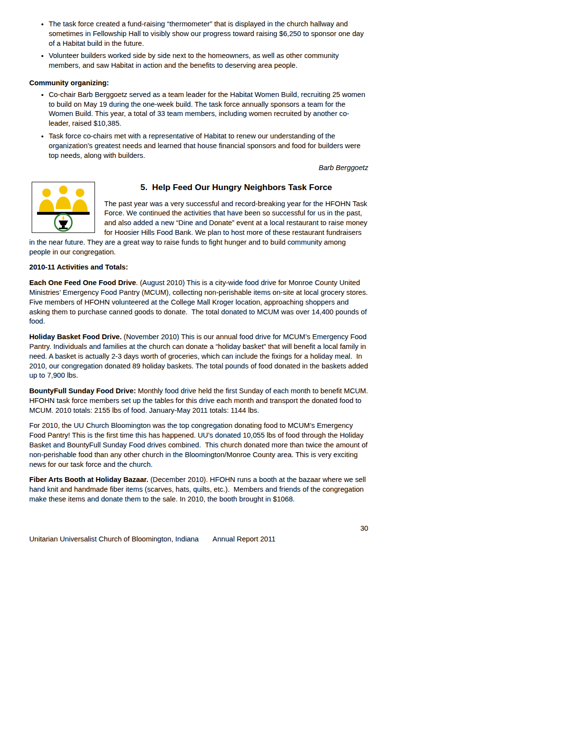The task force created a fund-raising “thermometer” that is displayed in the church hallway and sometimes in Fellowship Hall to visibly show our progress toward raising $6,250 to sponsor one day of a Habitat build in the future.
Volunteer builders worked side by side next to the homeowners, as well as other community members, and saw Habitat in action and the benefits to deserving area people.
Community organizing:
Co-chair Barb Berggoetz served as a team leader for the Habitat Women Build, recruiting 25 women to build on May 19 during the one-week build. The task force annually sponsors a team for the Women Build. This year, a total of 33 team members, including women recruited by another co-leader, raised $10,385.
Task force co-chairs met with a representative of Habitat to renew our understanding of the organization’s greatest needs and learned that house financial sponsors and food for builders were top needs, along with builders.
Barb Berggoetz
5. Help Feed Our Hungry Neighbors Task Force
The past year was a very successful and record-breaking year for the HFOHN Task Force. We continued the activities that have been so successful for us in the past, and also added a new “Dine and Donate” event at a local restaurant to raise money for Hoosier Hills Food Bank. We plan to host more of these restaurant fundraisers in the near future. They are a great way to raise funds to fight hunger and to build community among people in our congregation.
2010-11 Activities and Totals:
Each One Feed One Food Drive. (August 2010) This is a city-wide food drive for Monroe County United Ministries’ Emergency Food Pantry (MCUM), collecting non-perishable items on-site at local grocery stores. Five members of HFOHN volunteered at the College Mall Kroger location, approaching shoppers and asking them to purchase canned goods to donate. The total donated to MCUM was over 14,400 pounds of food.
Holiday Basket Food Drive. (November 2010) This is our annual food drive for MCUM’s Emergency Food Pantry. Individuals and families at the church can donate a “holiday basket” that will benefit a local family in need. A basket is actually 2-3 days worth of groceries, which can include the fixings for a holiday meal. In 2010, our congregation donated 89 holiday baskets. The total pounds of food donated in the baskets added up to 7,900 lbs.
BountyFull Sunday Food Drive: Monthly food drive held the first Sunday of each month to benefit MCUM. HFOHN task force members set up the tables for this drive each month and transport the donated food to MCUM. 2010 totals: 2155 lbs of food. January-May 2011 totals: 1144 lbs.
For 2010, the UU Church Bloomington was the top congregation donating food to MCUM’s Emergency Food Pantry! This is the first time this has happened. UU’s donated 10,055 lbs of food through the Holiday Basket and BountyFull Sunday Food drives combined. This church donated more than twice the amount of non-perishable food than any other church in the Bloomington/Monroe County area. This is very exciting news for our task force and the church.
Fiber Arts Booth at Holiday Bazaar. (December 2010). HFOHN runs a booth at the bazaar where we sell hand knit and handmade fiber items (scarves, hats, quilts, etc.). Members and friends of the congregation make these items and donate them to the sale. In 2010, the booth brought in $1068.
30
Unitarian Universalist Church of Bloomington, Indiana Annual Report 2011